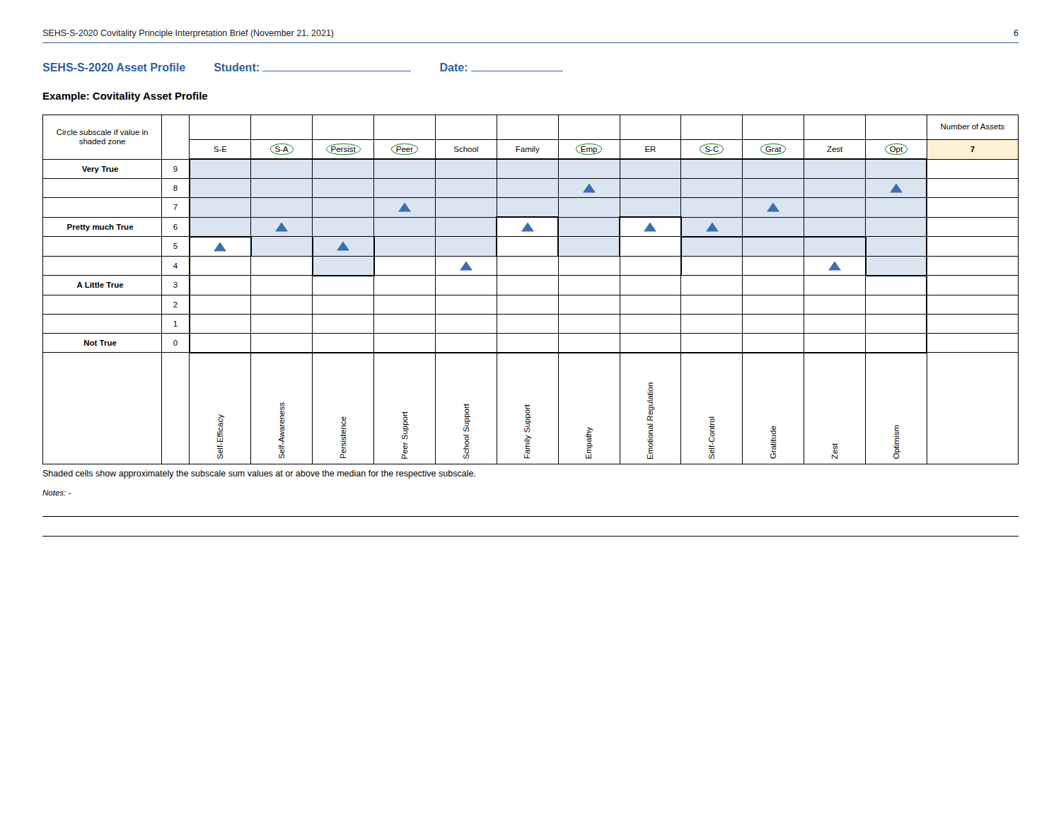SEHS-S-2020 Covitality Principle Interpretation Brief (November 21, 2021)
6
SEHS-S-2020 Asset Profile
Student:
Date:
Example: Covitality Asset Profile
| Circle subscale if value in shaded zone | | | | | | | | | | | | | | Number of Assets |
| S-E | S-A | Persist | Peer | School | Family | Emp | ER | S-C | Grat | Zest | Opt | 7 |
| Very True | 9 | | | | | | | | | | | | | |
| | 8 | | | | | | | | | | | | | |
| | 7 | | | | | | | | | | | | | |
| Pretty much True | 6 | | | | | | | | | | | | | |
| | 5 | | | | | | | | | | | | | |
| | 4 | | | | | | | | | | | | | |
| A Little True | 3 | | | | | | | | | | | | | |
| | 2 | | | | | | | | | | | | | |
| | 1 | | | | | | | | | | | | | |
| Not True | 0 | | | | | | | | | | | | | |
| | | Self-Efficacy | Self-Awareness | Persistence | Peer Support | School Support | Family Support | Empathy | Emotional Regulation | Self-Control | Gratitude | Zest | Optimism | |
Shaded cells show approximately the subscale sum values at or above the median for the respective subscale.
Notes: -